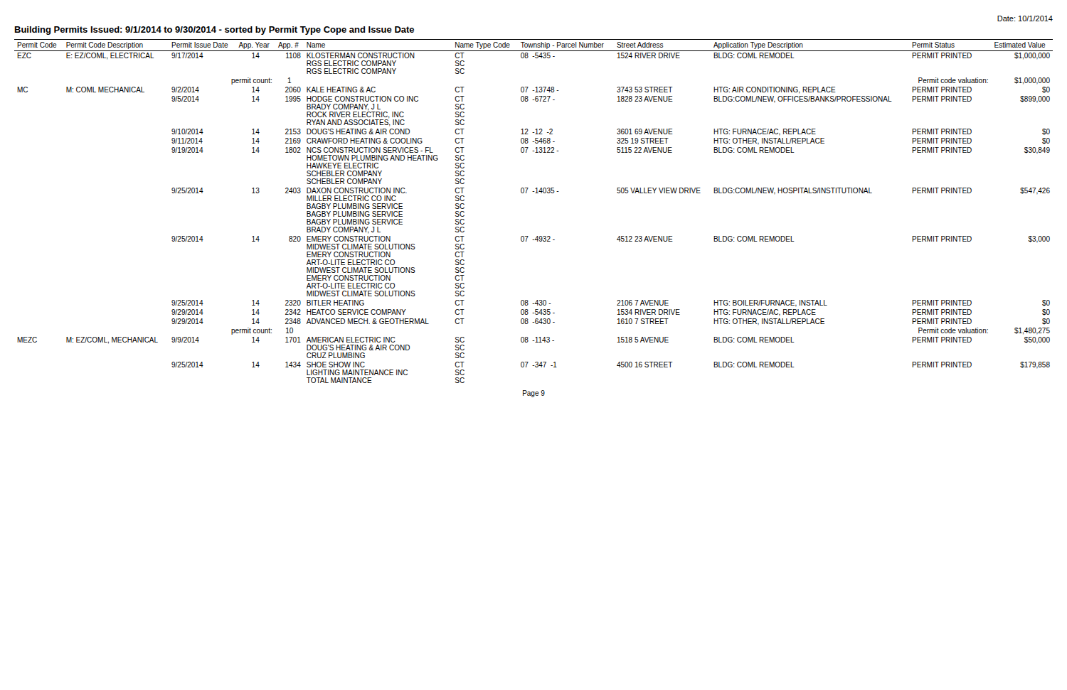Date: 10/1/2014
Building Permits Issued: 9/1/2014 to 9/30/2014 - sorted by Permit Type Cope and Issue Date
| Permit Code | Permit Code Description | Permit Issue Date | App. Year | App. # | Name | Name Type Code | Township - Parcel Number | Street Address | Application Type Description | Permit Status | Estimated Value |
| --- | --- | --- | --- | --- | --- | --- | --- | --- | --- | --- | --- |
| EZC | E: EZ/COML, ELECTRICAL | 9/17/2014 | 14 | 1108 | KLOSTERMAN CONSTRUCTION RGS ELECTRIC COMPANY RGS ELECTRIC COMPANY | CT SC SC | 08 -5435 - | 1524 RIVER DRIVE | BLDG: COML REMODEL | PERMIT PRINTED | $1,000,000 |
| permit count: | 1 | | Permit code valuation: | $1,000,000 |
| MC | M: COML MECHANICAL | 9/2/2014 | 14 | 2060 | KALE HEATING & AC | CT | 07 -13748 - | 3743 53 STREET | HTG: AIR CONDITIONING, REPLACE | PERMIT PRINTED | $0 |
| | | 9/5/2014 | 14 | 1995 | HODGE CONSTRUCTION CO INC BRADY COMPANY, J L ROCK RIVER ELECTRIC, INC RYAN AND ASSOCIATES, INC | CT SC SC SC | 08 -6727 - | 1828 23 AVENUE | BLDG:COML/NEW, OFFICES/BANKS/PROFESSIONAL | PERMIT PRINTED | $899,000 |
| | | 9/10/2014 | 14 | 2153 | DOUG'S HEATING & AIR COND | CT | 12 -12 -2 | 3601 69 AVENUE | HTG: FURNACE/AC, REPLACE | PERMIT PRINTED | $0 |
| | | 9/11/2014 | 14 | 2169 | CRAWFORD HEATING & COOLING | CT | 08 -5468 - | 325 19 STREET | HTG: OTHER, INSTALL/REPLACE | PERMIT PRINTED | $0 |
| | | 9/19/2014 | 14 | 1802 | NCS CONSTRUCTION SERVICES - FL HOMETOWN PLUMBING AND HEATING HAWKEYE ELECTRIC SCHEBLER COMPANY SCHEBLER COMPANY | CT SC SC SC SC | 07 -13122 - | 5115 22 AVENUE | BLDG: COML REMODEL | PERMIT PRINTED | $30,849 |
| | | 9/25/2014 | 13 | 2403 | DAXON CONSTRUCTION INC. MILLER ELECTRIC CO INC BAGBY PLUMBING SERVICE BAGBY PLUMBING SERVICE BAGBY PLUMBING SERVICE BRADY COMPANY, J L | CT SC SC SC SC SC | 07 -14035 - | 505 VALLEY VIEW DRIVE | BLDG:COML/NEW, HOSPITALS/INSTITUTIONAL | PERMIT PRINTED | $547,426 |
| | | 9/25/2014 | 14 | 820 | EMERY CONSTRUCTION MIDWEST CLIMATE SOLUTIONS EMERY CONSTRUCTION ART-O-LITE ELECTRIC CO MIDWEST CLIMATE SOLUTIONS EMERY CONSTRUCTION ART-O-LITE ELECTRIC CO MIDWEST CLIMATE SOLUTIONS | CT SC CT SC SC CT SC SC | 07 -4932 - | 4512 23 AVENUE | BLDG: COML REMODEL | PERMIT PRINTED | $3,000 |
| | | 9/25/2014 | 14 | 2320 | BITLER HEATING | CT | 08 -430 - | 2106 7 AVENUE | HTG: BOILER/FURNACE, INSTALL | PERMIT PRINTED | $0 |
| | | 9/29/2014 | 14 | 2342 | HEATCO SERVICE COMPANY | CT | 08 -5435 - | 1534 RIVER DRIVE | HTG: FURNACE/AC, REPLACE | PERMIT PRINTED | $0 |
| | | 9/29/2014 | 14 | 2348 | ADVANCED MECH. & GEOTHERMAL | CT | 08 -6430 - | 1610 7 STREET | HTG: OTHER, INSTALL/REPLACE | PERMIT PRINTED | $0 |
| permit count: | 10 | | Permit code valuation: | $1,480,275 |
| MEZC | M: EZ/COML, MECHANICAL | 9/9/2014 | 14 | 1701 | AMERICAN ELECTRIC INC DOUG'S HEATING & AIR COND CRUZ PLUMBING | SC SC SC | 08 -1143 - | 1518 5 AVENUE | BLDG: COML REMODEL | PERMIT PRINTED | $50,000 |
| | | 9/25/2014 | 14 | 1434 | SHOE SHOW INC LIGHTING MAINTENANCE INC TOTAL MAINTANCE | CT SC SC | 07 -347 -1 | 4500 16 STREET | BLDG: COML REMODEL | PERMIT PRINTED | $179,858 |
Page 9